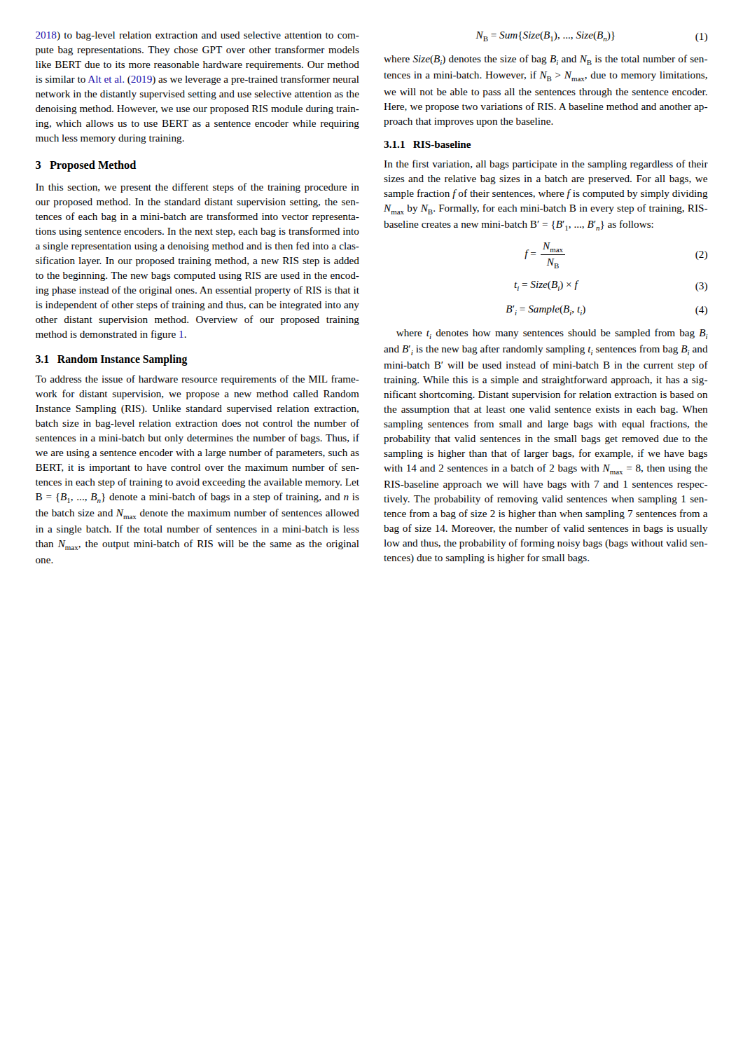2018) to bag-level relation extraction and used selective attention to compute bag representations. They chose GPT over other transformer models like BERT due to its more reasonable hardware requirements. Our method is similar to Alt et al. (2019) as we leverage a pre-trained transformer neural network in the distantly supervised setting and use selective attention as the denoising method. However, we use our proposed RIS module during training, which allows us to use BERT as a sentence encoder while requiring much less memory during training.
3 Proposed Method
In this section, we present the different steps of the training procedure in our proposed method. In the standard distant supervision setting, the sentences of each bag in a mini-batch are transformed into vector representations using sentence encoders. In the next step, each bag is transformed into a single representation using a denoising method and is then fed into a classification layer. In our proposed training method, a new RIS step is added to the beginning. The new bags computed using RIS are used in the encoding phase instead of the original ones. An essential property of RIS is that it is independent of other steps of training and thus, can be integrated into any other distant supervision method. Overview of our proposed training method is demonstrated in figure 1.
3.1 Random Instance Sampling
To address the issue of hardware resource requirements of the MIL framework for distant supervision, we propose a new method called Random Instance Sampling (RIS). Unlike standard supervised relation extraction, batch size in bag-level relation extraction does not control the number of sentences in a mini-batch but only determines the number of bags. Thus, if we are using a sentence encoder with a large number of parameters, such as BERT, it is important to have control over the maximum number of sentences in each step of training to avoid exceeding the available memory. Let B = {B1, ..., Bn} denote a mini-batch of bags in a step of training, and n is the batch size and Nmax denote the maximum number of sentences allowed in a single batch. If the total number of sentences in a mini-batch is less than Nmax, the output mini-batch of RIS will be the same as the original one.
NB = Sum{Size(B1), ..., Size(Bn)} (1)
where Size(Bi) denotes the size of bag Bi and NB is the total number of sentences in a mini-batch. However, if NB > Nmax, due to memory limitations, we will not be able to pass all the sentences through the sentence encoder. Here, we propose two variations of RIS. A baseline method and another approach that improves upon the baseline.
3.1.1 RIS-baseline
In the first variation, all bags participate in the sampling regardless of their sizes and the relative bag sizes in a batch are preserved. For all bags, we sample fraction f of their sentences, where f is computed by simply dividing Nmax by NB. Formally, for each mini-batch B in every step of training, RIS-baseline creates a new mini-batch B′ = {B′1, ..., B′n} as follows:
f = Nmax NB (2)
ti = Size(Bi) × f (3)
B′i = Sample(Bi, ti) (4)
where ti denotes how many sentences should be sampled from bag Bi and B′i is the new bag after randomly sampling ti sentences from bag Bi and mini-batch B′ will be used instead of mini-batch B in the current step of training. While this is a simple and straightforward approach, it has a significant shortcoming. Distant supervision for relation extraction is based on the assumption that at least one valid sentence exists in each bag. When sampling sentences from small and large bags with equal fractions, the probability that valid sentences in the small bags get removed due to the sampling is higher than that of larger bags, for example, if we have bags with 14 and 2 sentences in a batch of 2 bags with Nmax = 8, then using the RIS-baseline approach we will have bags with 7 and 1 sentences respectively. The probability of removing valid sentences when sampling 1 sentence from a bag of size 2 is higher than when sampling 7 sentences from a bag of size 14. Moreover, the number of valid sentences in bags is usually low and thus, the probability of forming noisy bags (bags without valid sentences) due to sampling is higher for small bags.